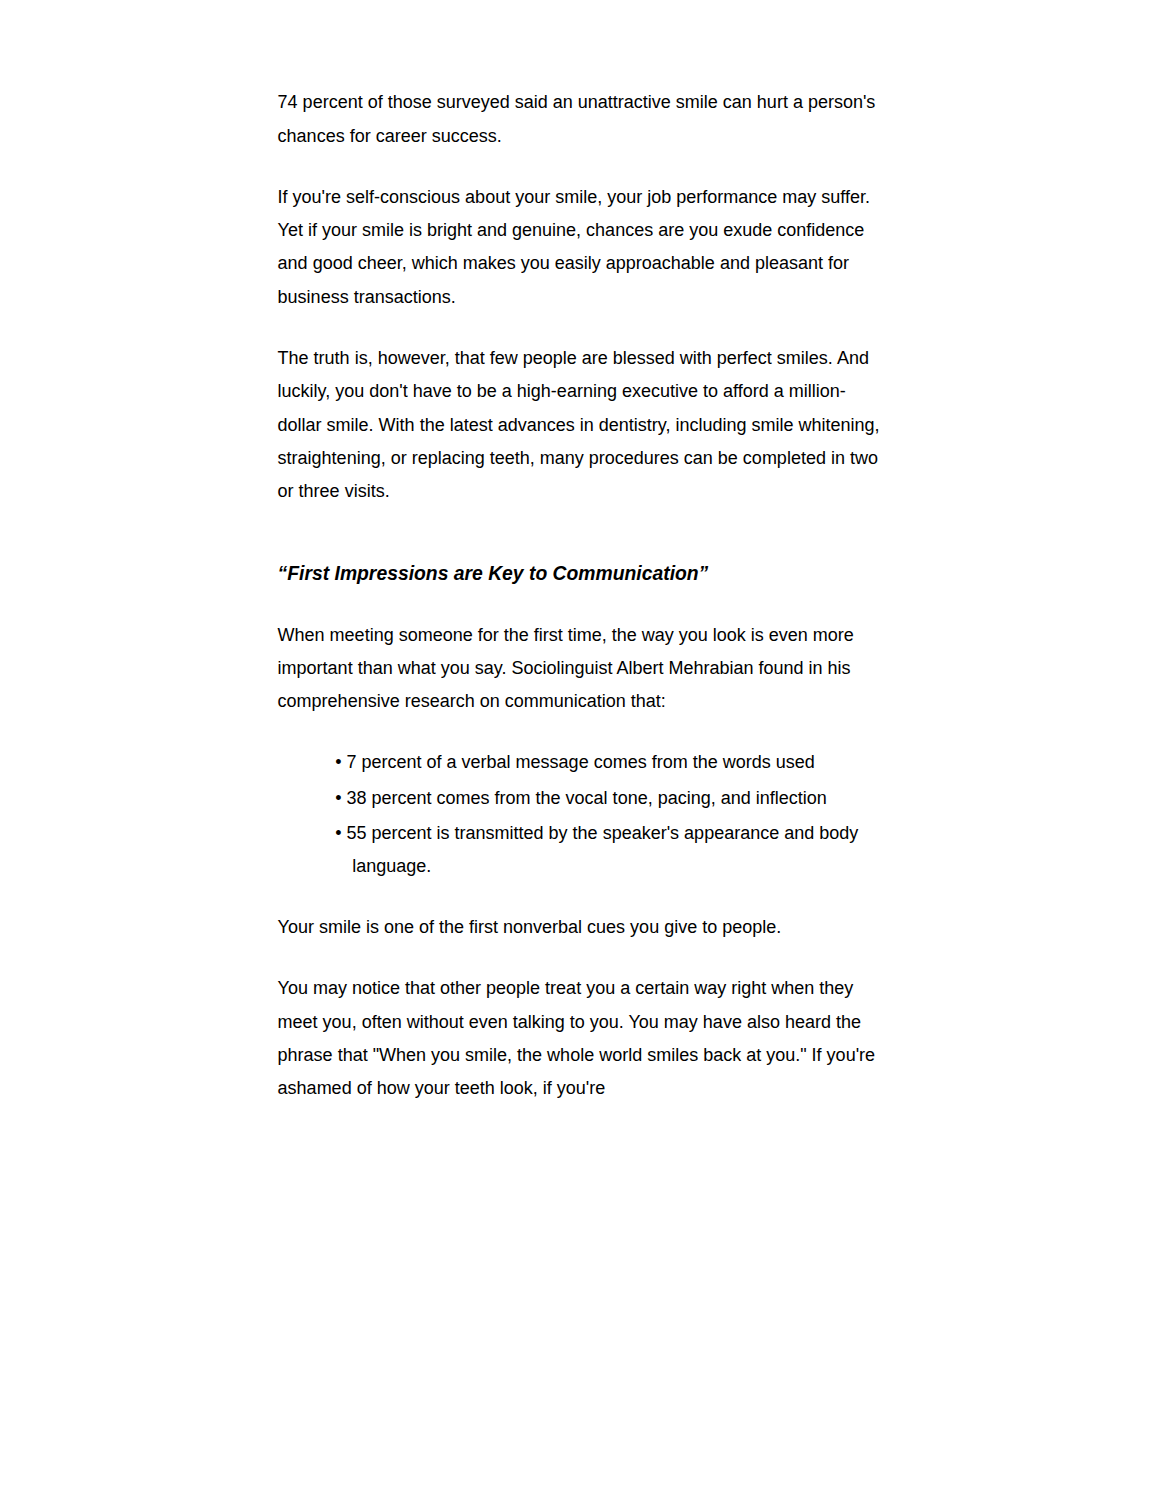74 percent of those surveyed said an unattractive smile can hurt a person's chances for career success.
If you're self-conscious about your smile, your job performance may suffer. Yet if your smile is bright and genuine, chances are you exude confidence and good cheer, which makes you easily approachable and pleasant for business transactions.
The truth is, however, that few people are blessed with perfect smiles. And luckily, you don't have to be a high-earning executive to afford a million-dollar smile. With the latest advances in dentistry, including smile whitening, straightening, or replacing teeth, many procedures can be completed in two or three visits.
“First Impressions are Key to Communication”
When meeting someone for the first time, the way you look is even more important than what you say. Sociolinguist Albert Mehrabian found in his comprehensive research on communication that:
7 percent of a verbal message comes from the words used
38 percent comes from the vocal tone, pacing, and inflection
55 percent is transmitted by the speaker's appearance and body language.
Your smile is one of the first nonverbal cues you give to people.
You may notice that other people treat you a certain way right when they meet you, often without even talking to you. You may have also heard the phrase that "When you smile, the whole world smiles back at you." If you're ashamed of how your teeth look, if you're